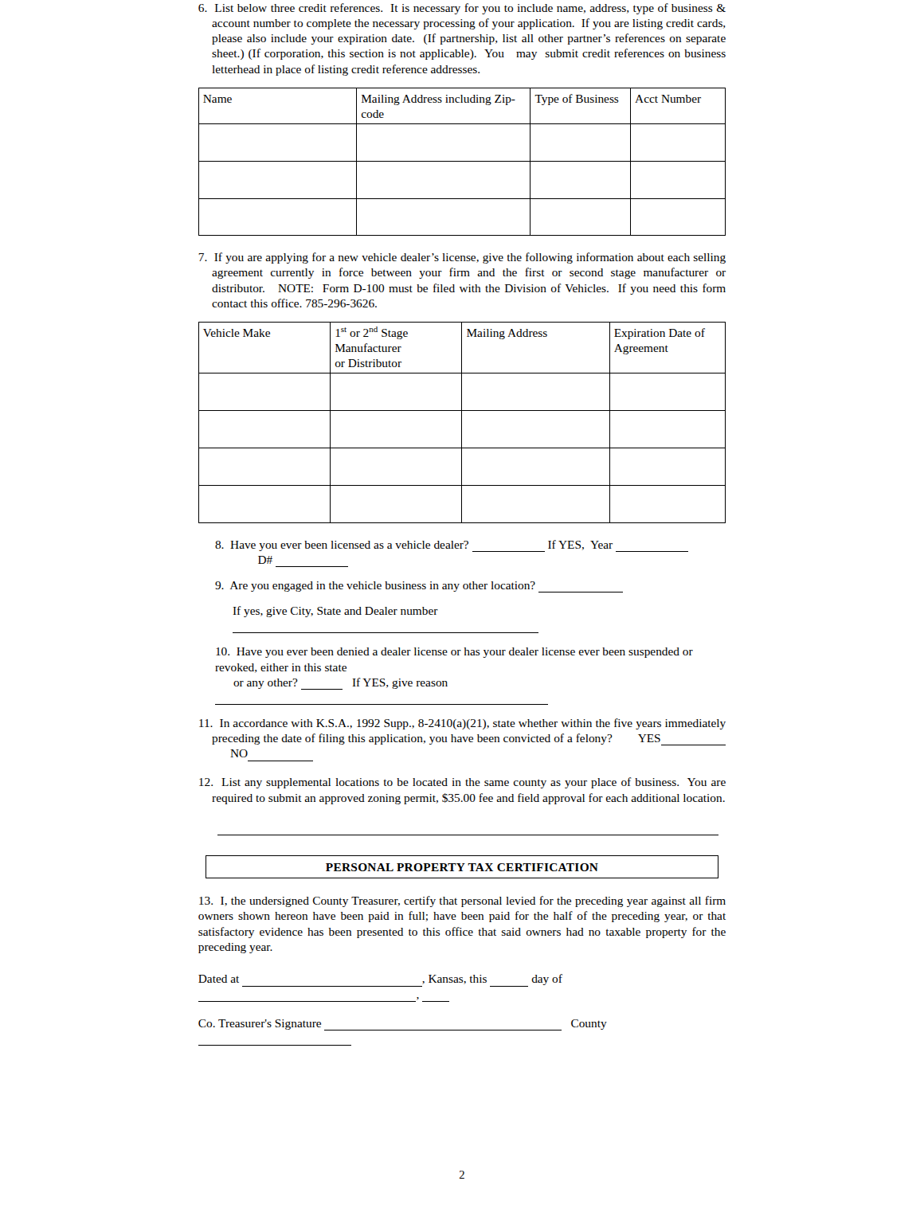6. List below three credit references. It is necessary for you to include name, address, type of business & account number to complete the necessary processing of your application. If you are listing credit cards, please also include your expiration date. (If partnership, list all other partner’s references on separate sheet.) (If corporation, this section is not applicable). You may submit credit references on business letterhead in place of listing credit reference addresses.
| Name | Mailing Address including Zip-code | Type of Business | Acct Number |
| --- | --- | --- | --- |
7. If you are applying for a new vehicle dealer’s license, give the following information about each selling agreement currently in force between your firm and the first or second stage manufacturer or distributor. NOTE: Form D-100 must be filed with the Division of Vehicles. If you need this form contact this office. 785-296-3626.
| Vehicle Make | 1 st or 2 nd Stage Manufacturer or Distributor | Mailing Address | Expiration Date of Agreement |
| --- | --- | --- | --- |
8. Have you ever been licensed as a vehicle dealer? If YES, Year D#
9. Are you engaged in the vehicle business in any other location?
If yes, give City, State and Dealer number
10. Have you ever been denied a dealer license or has your dealer license ever been suspended or revoked, either in this state
or any other? If YES, give reason
11. In accordance with K.S.A., 1992 Supp., 8-2410(a)(21), state whether within the five years immediately preceding the date of filing this application, you have been convicted of a felony? YES NO
12. List any supplemental locations to be located in the same county as your place of business. You are required to submit an approved zoning permit, $35.00 fee and field approval for each additional location.
PERSONAL PROPERTY TAX CERTIFICATION
13. I, the undersigned County Treasurer, certify that personal levied for the preceding year against all firm owners shown hereon have been paid in full; have been paid for the half of the preceding year, or that satisfactory evidence has been presented to this office that said owners had no taxable property for the preceding year.
Dated at , Kansas, this day of ,
Co. Treasurer's Signature County
2